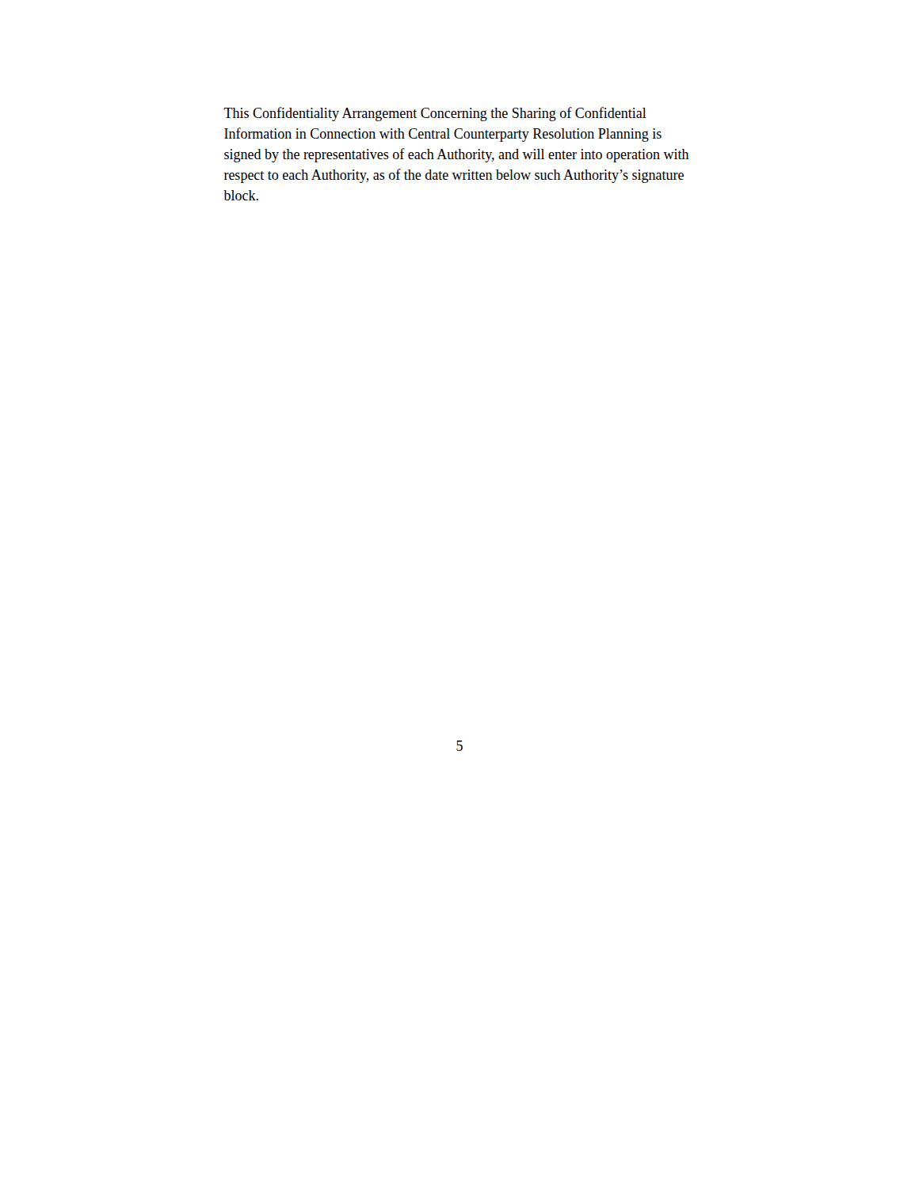This Confidentiality Arrangement Concerning the Sharing of Confidential Information in Connection with Central Counterparty Resolution Planning is signed by the representatives of each Authority, and will enter into operation with respect to each Authority, as of the date written below such Authority’s signature block.
5